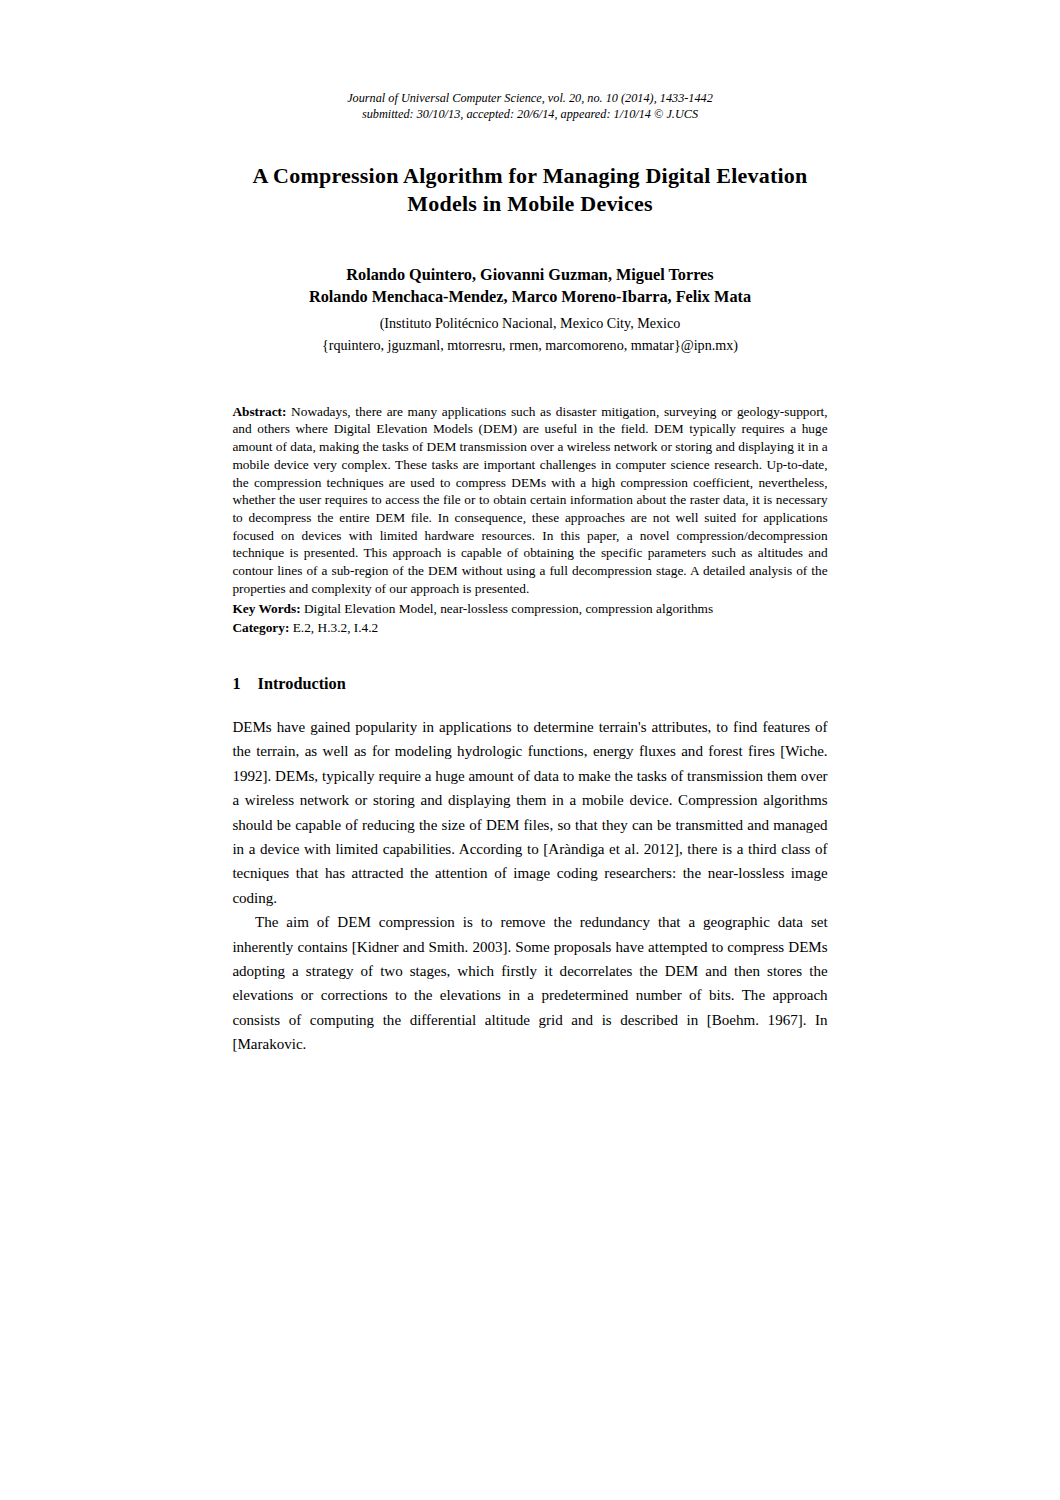Journal of Universal Computer Science, vol. 20, no. 10 (2014), 1433-1442
submitted: 30/10/13, accepted: 20/6/14, appeared: 1/10/14 © J.UCS
A Compression Algorithm for Managing Digital Elevation
Models in Mobile Devices
Rolando Quintero, Giovanni Guzman, Miguel Torres
Rolando Menchaca-Mendez, Marco Moreno-Ibarra, Felix Mata
(Instituto Politécnico Nacional, Mexico City, Mexico
{rquintero, jguzmanl, mtorresru, rmen, marcomoreno, mmatar}@ipn.mx)
Abstract: Nowadays, there are many applications such as disaster mitigation, surveying or geology-support, and others where Digital Elevation Models (DEM) are useful in the field. DEM typically requires a huge amount of data, making the tasks of DEM transmission over a wireless network or storing and displaying it in a mobile device very complex. These tasks are important challenges in computer science research. Up-to-date, the compression techniques are used to compress DEMs with a high compression coefficient, nevertheless, whether the user requires to access the file or to obtain certain information about the raster data, it is necessary to decompress the entire DEM file. In consequence, these approaches are not well suited for applications focused on devices with limited hardware resources. In this paper, a novel compression/decompression technique is presented. This approach is capable of obtaining the specific parameters such as altitudes and contour lines of a sub-region of the DEM without using a full decompression stage. A detailed analysis of the properties and complexity of our approach is presented.
Key Words: Digital Elevation Model, near-lossless compression, compression algorithms
Category: E.2, H.3.2, I.4.2
1 Introduction
DEMs have gained popularity in applications to determine terrain's attributes, to find features of the terrain, as well as for modeling hydrologic functions, energy fluxes and forest fires [Wiche. 1992]. DEMs, typically require a huge amount of data to make the tasks of transmission them over a wireless network or storing and displaying them in a mobile device. Compression algorithms should be capable of reducing the size of DEM files, so that they can be transmitted and managed in a device with limited capabilities. According to [Aràndiga et al. 2012], there is a third class of tecniques that has attracted the attention of image coding researchers: the near-lossless image coding.
The aim of DEM compression is to remove the redundancy that a geographic data set inherently contains [Kidner and Smith. 2003]. Some proposals have attempted to compress DEMs adopting a strategy of two stages, which firstly it decorrelates the DEM and then stores the elevations or corrections to the elevations in a predetermined number of bits. The approach consists of computing the differential altitude grid and is described in [Boehm. 1967]. In [Marakovic.